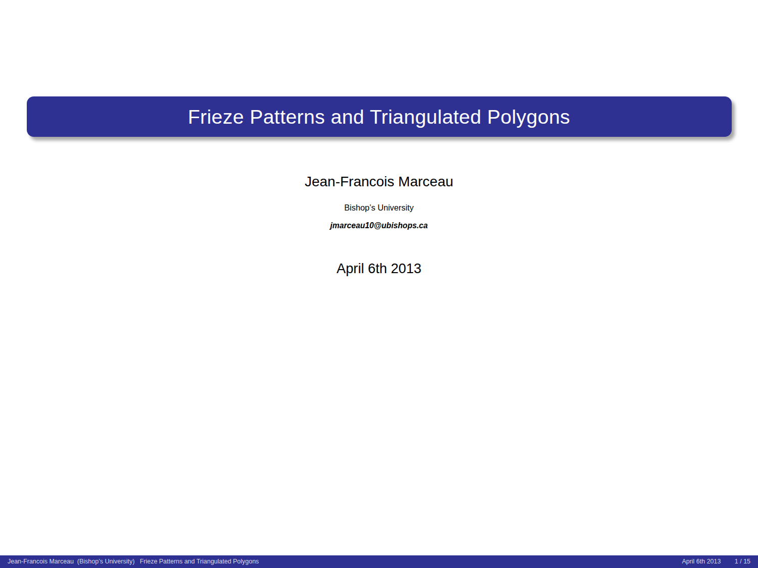Frieze Patterns and Triangulated Polygons
Jean-Francois Marceau
Bishop’s University
jmarceau10@ubishops.ca
April 6th 2013
Jean-Francois Marceau (Bishop’s University) Frieze Patterns and Triangulated Polygons
April 6th 2013 1 / 15